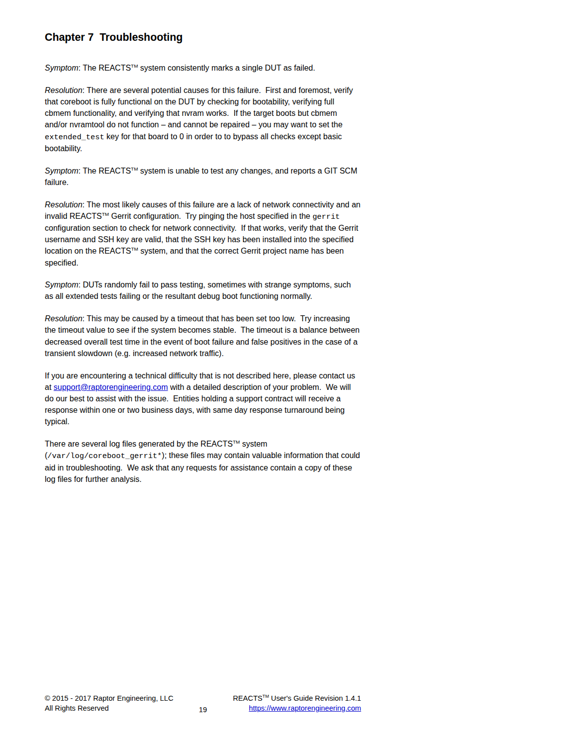Chapter 7 Troubleshooting
Symptom: The REACTSTM system consistently marks a single DUT as failed.
Resolution: There are several potential causes for this failure. First and foremost, verify that coreboot is fully functional on the DUT by checking for bootability, verifying full cbmem functionality, and verifying that nvram works. If the target boots but cbmem and/or nvramtool do not function – and cannot be repaired – you may want to set the extended_test key for that board to 0 in order to to bypass all checks except basic bootability.
Symptom: The REACTSTM system is unable to test any changes, and reports a GIT SCM failure.
Resolution: The most likely causes of this failure are a lack of network connectivity and an invalid REACTSTM Gerrit configuration. Try pinging the host specified in the gerrit configuration section to check for network connectivity. If that works, verify that the Gerrit username and SSH key are valid, that the SSH key has been installed into the specified location on the REACTSTM system, and that the correct Gerrit project name has been specified.
Symptom: DUTs randomly fail to pass testing, sometimes with strange symptoms, such as all extended tests failing or the resultant debug boot functioning normally.
Resolution: This may be caused by a timeout that has been set too low. Try increasing the timeout value to see if the system becomes stable. The timeout is a balance between decreased overall test time in the event of boot failure and false positives in the case of a transient slowdown (e.g. increased network traffic).
If you are encountering a technical difficulty that is not described here, please contact us at support@raptorengineering.com with a detailed description of your problem. We will do our best to assist with the issue. Entities holding a support contract will receive a response within one or two business days, with same day response turnaround being typical.
There are several log files generated by the REACTSTM system (/var/log/coreboot_gerrit*); these files may contain valuable information that could aid in troubleshooting. We ask that any requests for assistance contain a copy of these log files for further analysis.
© 2015 - 2017 Raptor Engineering, LLC
All Rights Reserved
REACTSTM User's Guide Revision 1.4.1
https://www.raptorengineering.com
19